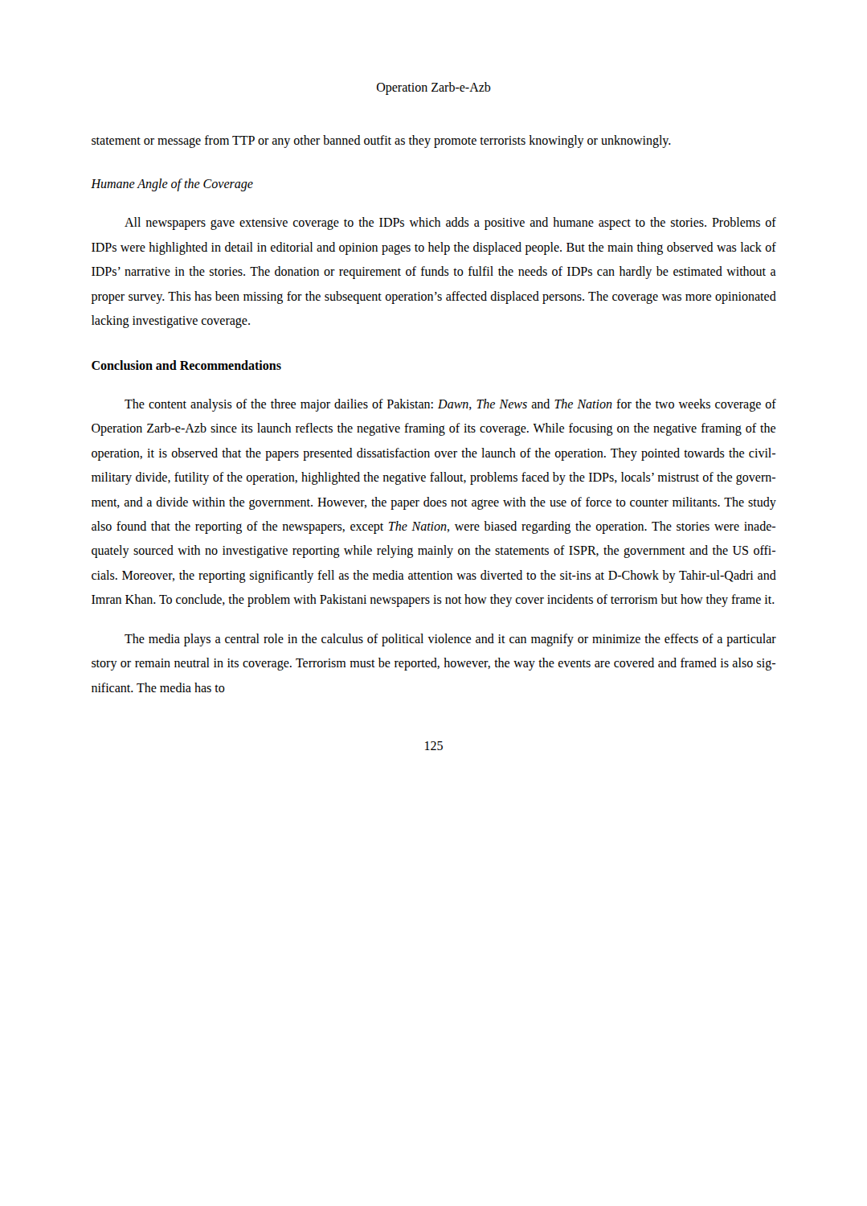Operation Zarb-e-Azb
statement or message from TTP or any other banned outfit as they promote terrorists knowingly or unknowingly.
Humane Angle of the Coverage
All newspapers gave extensive coverage to the IDPs which adds a positive and humane aspect to the stories. Problems of IDPs were highlighted in detail in editorial and opinion pages to help the displaced people. But the main thing observed was lack of IDPs’ narrative in the stories. The donation or requirement of funds to fulfil the needs of IDPs can hardly be estimated without a proper survey. This has been missing for the subsequent operation’s affected displaced persons. The coverage was more opinionated lacking investigative coverage.
Conclusion and Recommendations
The content analysis of the three major dailies of Pakistan: Dawn, The News and The Nation for the two weeks coverage of Operation Zarb-e-Azb since its launch reflects the negative framing of its coverage. While focusing on the negative framing of the operation, it is observed that the papers presented dissatisfaction over the launch of the operation. They pointed towards the civil-military divide, futility of the operation, highlighted the negative fallout, problems faced by the IDPs, locals’ mistrust of the government, and a divide within the government. However, the paper does not agree with the use of force to counter militants. The study also found that the reporting of the newspapers, except The Nation, were biased regarding the operation. The stories were inadequately sourced with no investigative reporting while relying mainly on the statements of ISPR, the government and the US officials. Moreover, the reporting significantly fell as the media attention was diverted to the sit-ins at D-Chowk by Tahir-ul-Qadri and Imran Khan. To conclude, the problem with Pakistani newspapers is not how they cover incidents of terrorism but how they frame it.
The media plays a central role in the calculus of political violence and it can magnify or minimize the effects of a particular story or remain neutral in its coverage. Terrorism must be reported, however, the way the events are covered and framed is also significant. The media has to
125